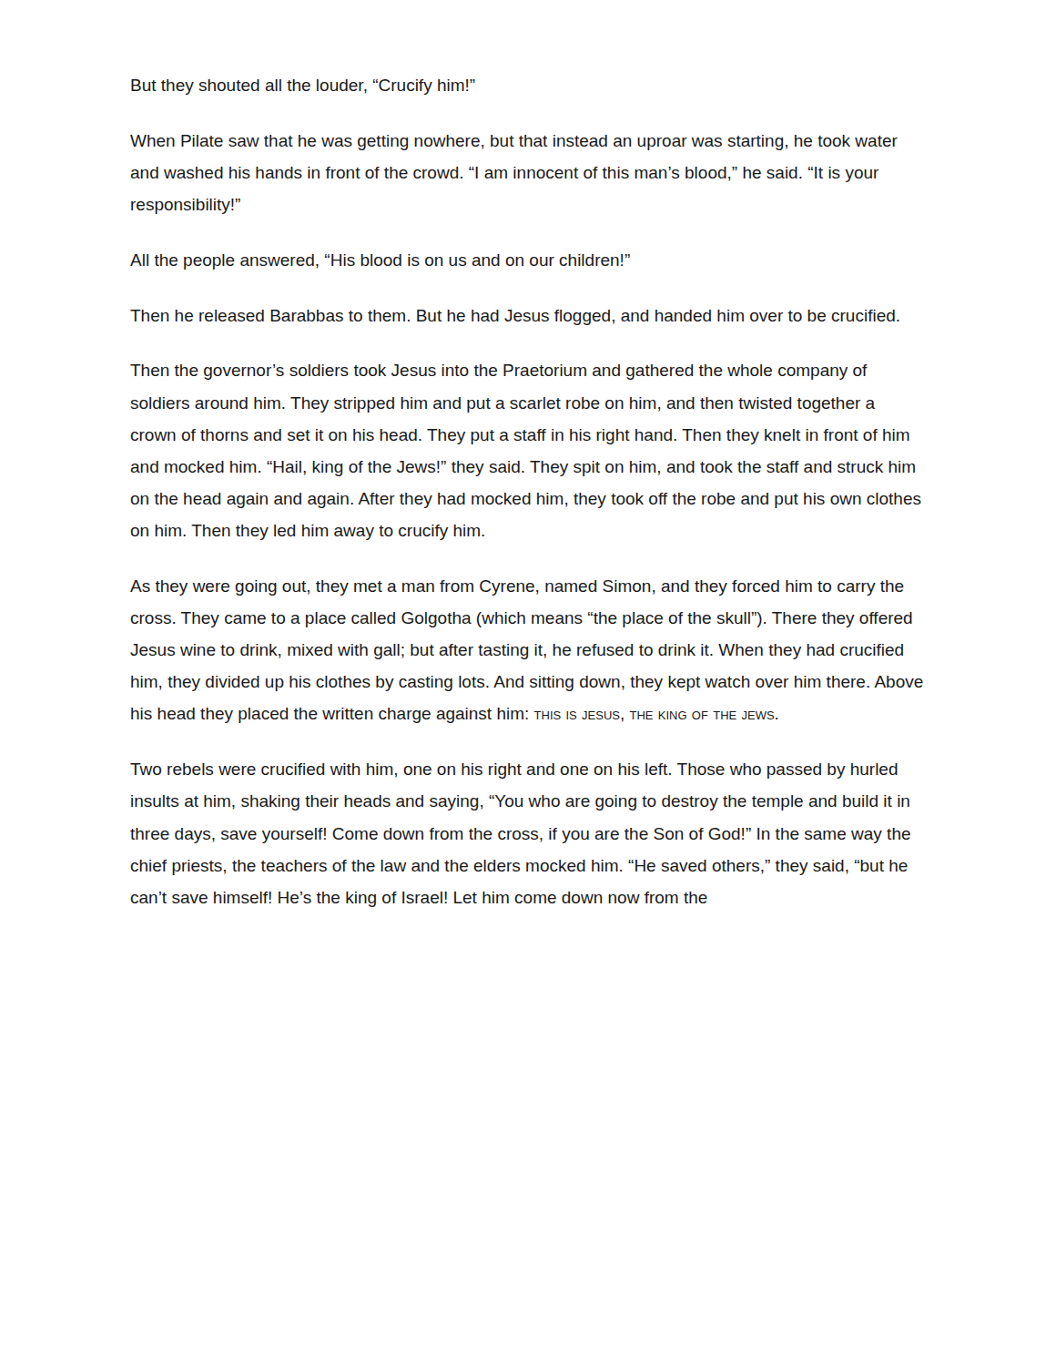But they shouted all the louder, “Crucify him!”
When Pilate saw that he was getting nowhere, but that instead an uproar was starting, he took water and washed his hands in front of the crowd. “I am innocent of this man’s blood,” he said. “It is your responsibility!”
All the people answered, “His blood is on us and on our children!”
Then he released Barabbas to them. But he had Jesus flogged, and handed him over to be crucified.
Then the governor’s soldiers took Jesus into the Praetorium and gathered the whole company of soldiers around him. They stripped him and put a scarlet robe on him, and then twisted together a crown of thorns and set it on his head. They put a staff in his right hand. Then they knelt in front of him and mocked him. “Hail, king of the Jews!” they said. They spit on him, and took the staff and struck him on the head again and again. After they had mocked him, they took off the robe and put his own clothes on him. Then they led him away to crucify him.
As they were going out, they met a man from Cyrene, named Simon, and they forced him to carry the cross. They came to a place called Golgotha (which means “the place of the skull”). There they offered Jesus wine to drink, mixed with gall; but after tasting it, he refused to drink it. When they had crucified him, they divided up his clothes by casting lots. And sitting down, they kept watch over him there. Above his head they placed the written charge against him: this is jesus, the king of the jews.
Two rebels were crucified with him, one on his right and one on his left. Those who passed by hurled insults at him, shaking their heads and saying, “You who are going to destroy the temple and build it in three days, save yourself! Come down from the cross, if you are the Son of God!” In the same way the chief priests, the teachers of the law and the elders mocked him. “He saved others,” they said, “but he can’t save himself! He’s the king of Israel! Let him come down now from the